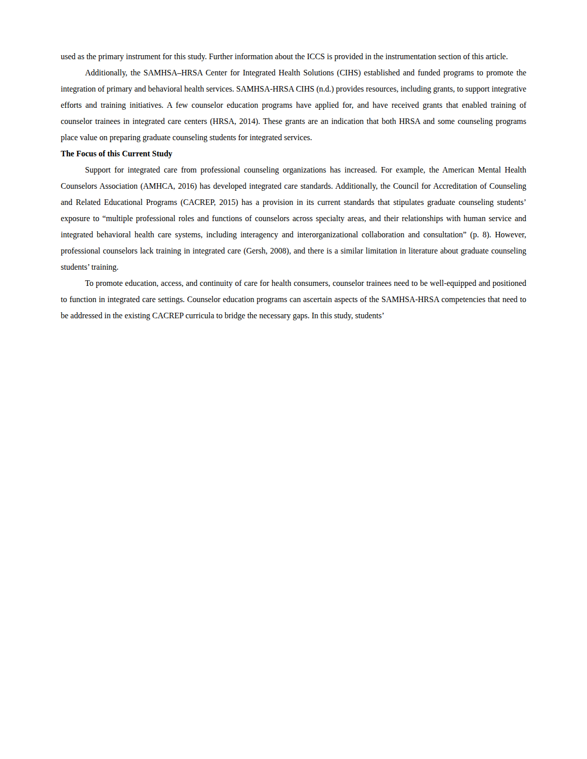used as the primary instrument for this study. Further information about the ICCS is provided in the instrumentation section of this article.
Additionally, the SAMHSA–HRSA Center for Integrated Health Solutions (CIHS) established and funded programs to promote the integration of primary and behavioral health services. SAMHSA-HRSA CIHS (n.d.) provides resources, including grants, to support integrative efforts and training initiatives. A few counselor education programs have applied for, and have received grants that enabled training of counselor trainees in integrated care centers (HRSA, 2014). These grants are an indication that both HRSA and some counseling programs place value on preparing graduate counseling students for integrated services.
The Focus of this Current Study
Support for integrated care from professional counseling organizations has increased. For example, the American Mental Health Counselors Association (AMHCA, 2016) has developed integrated care standards. Additionally, the Council for Accreditation of Counseling and Related Educational Programs (CACREP, 2015) has a provision in its current standards that stipulates graduate counseling students’ exposure to “multiple professional roles and functions of counselors across specialty areas, and their relationships with human service and integrated behavioral health care systems, including interagency and interorganizational collaboration and consultation” (p. 8). However, professional counselors lack training in integrated care (Gersh, 2008), and there is a similar limitation in literature about graduate counseling students’ training.
To promote education, access, and continuity of care for health consumers, counselor trainees need to be well-equipped and positioned to function in integrated care settings. Counselor education programs can ascertain aspects of the SAMHSA-HRSA competencies that need to be addressed in the existing CACREP curricula to bridge the necessary gaps. In this study, students’